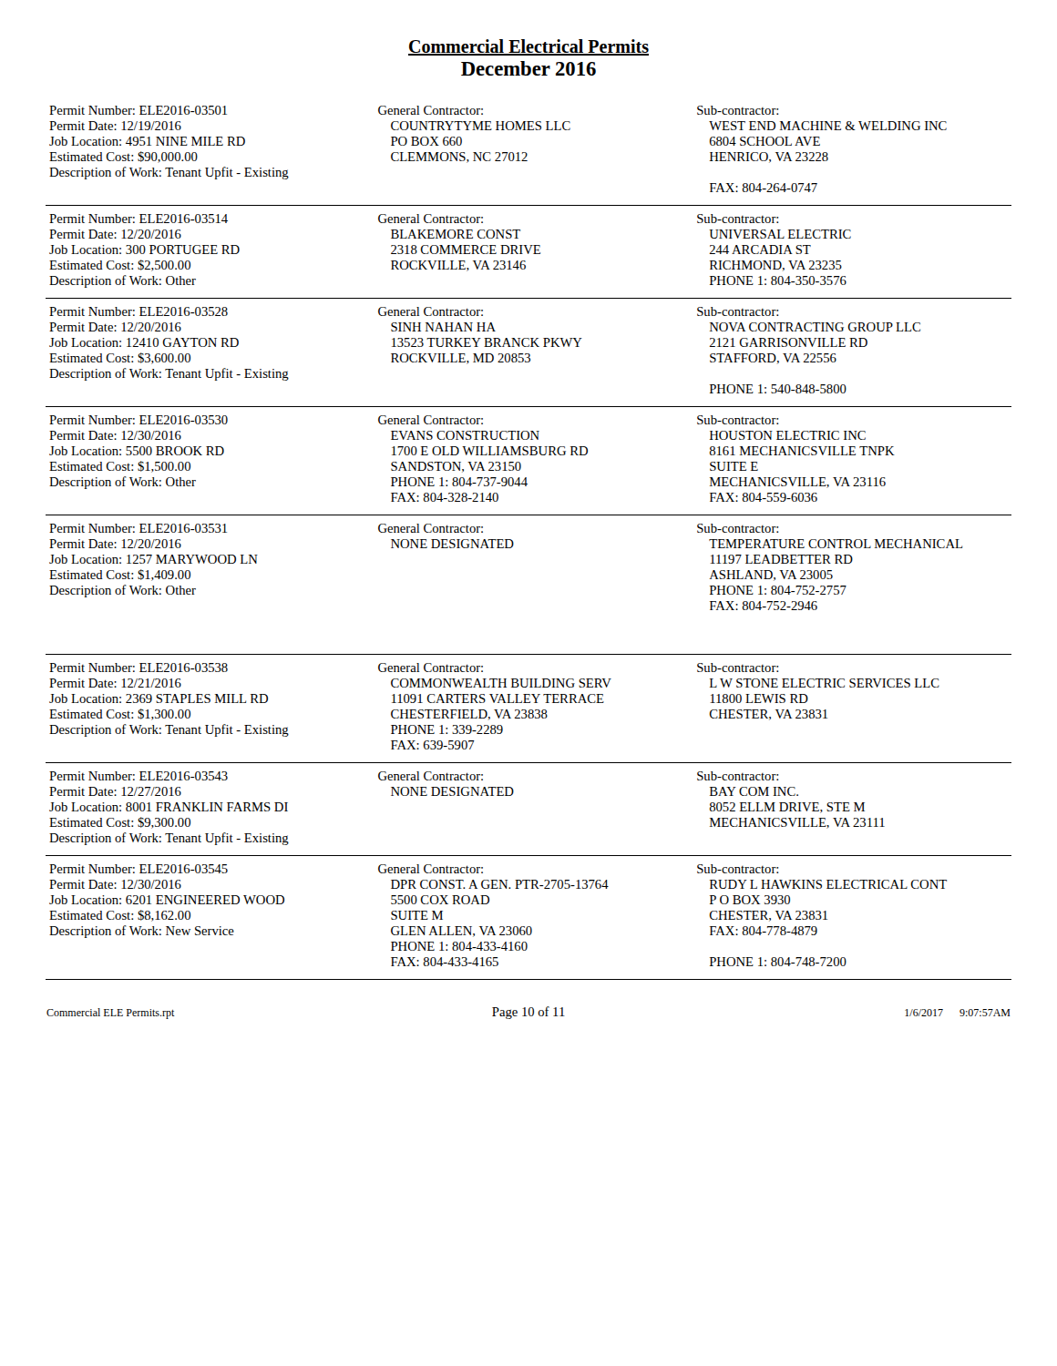Commercial Electrical Permits
December 2016
| Permit Number: ELE2016-03501 Permit Date: 12/19/2016 Job Location: 4951 NINE MILE RD Estimated Cost: $90,000.00 Description of Work: Tenant Upfit - Existing | General Contractor: COUNTRYTYME HOMES LLC PO BOX 660 CLEMMONS, NC 27012 | Sub-contractor: WEST END MACHINE & WELDING INC 6804 SCHOOL AVE HENRICO, VA 23228 FAX: 804-264-0747 |
| Permit Number: ELE2016-03514 Permit Date: 12/20/2016 Job Location: 300 PORTUGEE RD Estimated Cost: $2,500.00 Description of Work: Other | General Contractor: BLAKEMORE CONST 2318 COMMERCE DRIVE ROCKVILLE, VA 23146 | Sub-contractor: UNIVERSAL ELECTRIC 244 ARCADIA ST RICHMOND, VA 23235 PHONE 1: 804-350-3576 |
| Permit Number: ELE2016-03528 Permit Date: 12/20/2016 Job Location: 12410 GAYTON RD Estimated Cost: $3,600.00 Description of Work: Tenant Upfit - Existing | General Contractor: SINH NAHAN HA 13523 TURKEY BRANCK PKWY ROCKVILLE, MD 20853 | Sub-contractor: NOVA CONTRACTING GROUP LLC 2121 GARRISONVILLE RD STAFFORD, VA 22556 PHONE 1: 540-848-5800 |
| Permit Number: ELE2016-03530 Permit Date: 12/30/2016 Job Location: 5500 BROOK RD Estimated Cost: $1,500.00 Description of Work: Other | General Contractor: EVANS CONSTRUCTION 1700 E OLD WILLIAMSBURG RD SANDSTON, VA 23150 PHONE 1: 804-737-9044 FAX: 804-328-2140 | Sub-contractor: HOUSTON ELECTRIC INC 8161 MECHANICSVILLE TNPK SUITE E MECHANICSVILLE, VA 23116 FAX: 804-559-6036 |
| Permit Number: ELE2016-03531 Permit Date: 12/20/2016 Job Location: 1257 MARYWOOD LN Estimated Cost: $1,409.00 Description of Work: Other | General Contractor: NONE DESIGNATED | Sub-contractor: TEMPERATURE CONTROL MECHANICAL 11197 LEADBETTER RD ASHLAND, VA 23005 PHONE 1: 804-752-2757 FAX: 804-752-2946 |
| Permit Number: ELE2016-03538 Permit Date: 12/21/2016 Job Location: 2369 STAPLES MILL RD Estimated Cost: $1,300.00 Description of Work: Tenant Upfit - Existing | General Contractor: COMMONWEALTH BUILDING SERV 11091 CARTERS VALLEY TERRACE CHESTERFIELD, VA 23838 PHONE 1: 339-2289 FAX: 639-5907 | Sub-contractor: L W STONE ELECTRIC SERVICES LLC 11800 LEWIS RD CHESTER, VA 23831 |
| Permit Number: ELE2016-03543 Permit Date: 12/27/2016 Job Location: 8001 FRANKLIN FARMS DI Estimated Cost: $9,300.00 Description of Work: Tenant Upfit - Existing | General Contractor: NONE DESIGNATED | Sub-contractor: BAY COM INC. 8052 ELLM DRIVE, STE M MECHANICSVILLE, VA 23111 |
| Permit Number: ELE2016-03545 Permit Date: 12/30/2016 Job Location: 6201 ENGINEERED WOOD Estimated Cost: $8,162.00 Description of Work: New Service | General Contractor: DPR CONST. A GEN. PTR-2705-13764 5500 COX ROAD SUITE M GLEN ALLEN, VA 23060 PHONE 1: 804-433-4160 FAX: 804-433-4165 | Sub-contractor: RUDY L HAWKINS ELECTRICAL CONT P O BOX 3930 CHESTER, VA 23831 FAX: 804-778-4879 PHONE 1: 804-748-7200 |
| Commercial ELE Permits.rpt | Page 10 of 11 | 1/6/2017 9:07:57AM |